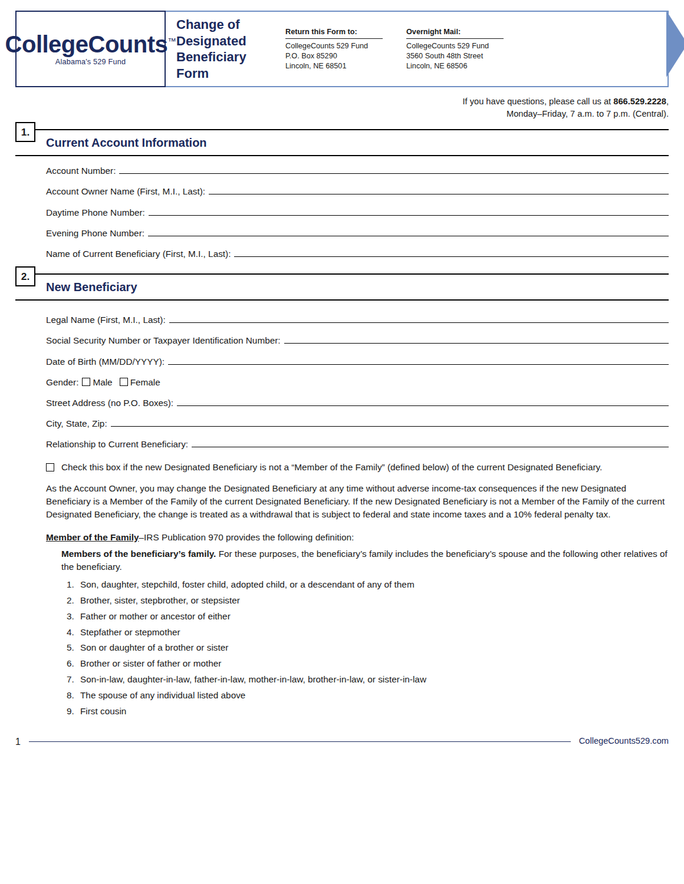CollegeCounts™
Alabama's 529 Fund
Change of
Designated
Beneficiary Form
Return this Form to: CollegeCounts 529 Fund P.O. Box 85290 Lincoln, NE 68501
Overnight Mail: CollegeCounts 529 Fund 3560 South 48th Street Lincoln, NE 68506
If you have questions, please call us at 866.529.2228,
Monday–Friday, 7 a.m. to 7 p.m. (Central).
1.
Current Account Information
Account Number:
Account Owner Name (First, M.I., Last):
Daytime Phone Number:
Evening Phone Number:
Name of Current Beneficiary (First, M.I., Last):
2.
New Beneficiary
Legal Name (First, M.I., Last):
Social Security Number or Taxpayer Identification Number:
Date of Birth (MM/DD/YYYY):
Gender: Male Female
Street Address (no P.O. Boxes):
City, State, Zip:
Relationship to Current Beneficiary:
Check this box if the new Designated Beneficiary is not a “Member of the Family” (defined below) of the current Designated Beneficiary.
As the Account Owner, you may change the Designated Beneficiary at any time without adverse income-tax consequences if the new Designated Beneficiary is a Member of the Family of the current Designated Beneficiary. If the new Designated Beneficiary is not a Member of the Family of the current Designated Beneficiary, the change is treated as a withdrawal that is subject to federal and state income taxes and a 10% federal penalty tax.
Member of the Family–IRS Publication 970 provides the following definition:
Members of the beneficiary’s family. For these purposes, the beneficiary’s family includes the beneficiary’s spouse and the following other relatives of the beneficiary.
Son, daughter, stepchild, foster child, adopted child, or a descendant of any of them
Brother, sister, stepbrother, or stepsister
Father or mother or ancestor of either
Stepfather or stepmother
Son or daughter of a brother or sister
Brother or sister of father or mother
Son-in-law, daughter-in-law, father-in-law, mother-in-law, brother-in-law, or sister-in-law
The spouse of any individual listed above
First cousin
1 CollegeCounts529.com